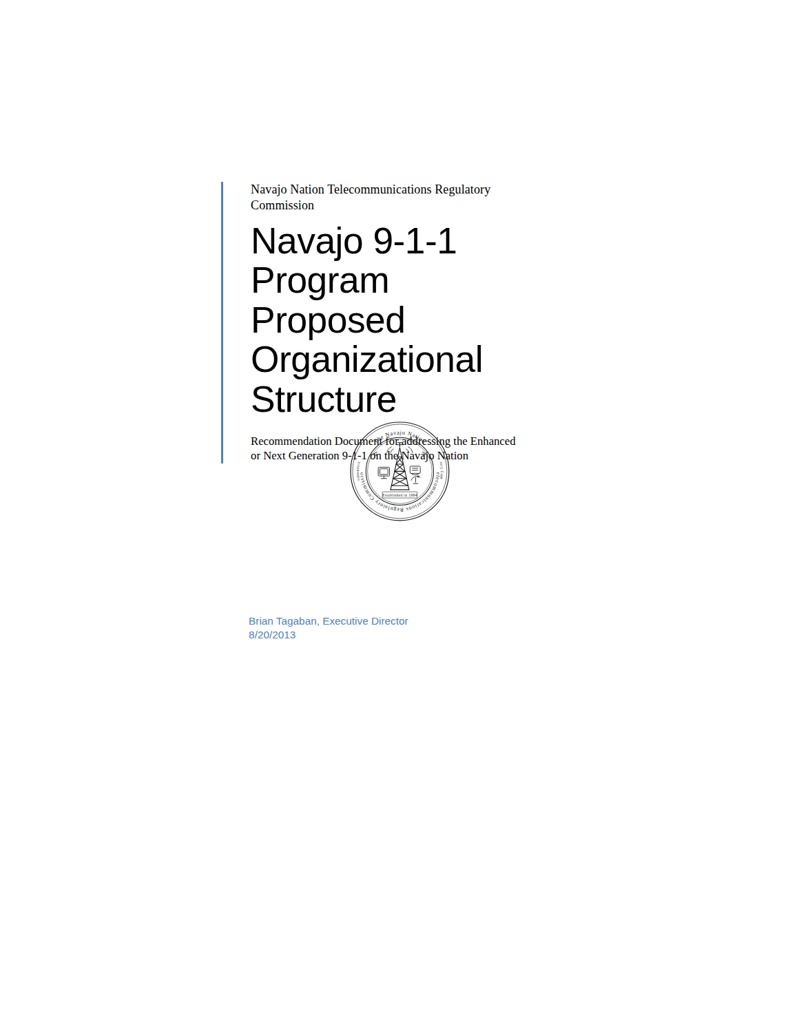Navajo Nation Telecommunications Regulatory Commission
Navajo 9-1-1 Program Proposed Organizational Structure
Recommendation Document for addressing the Enhanced or Next Generation 9-1-1 on the Navajo Nation
The Navajo Nation Telecommunications Regulatory Commission Telecommunications Regulatory Commission Established in 1984
Brian Tagaban, Executive Director
8/20/2013